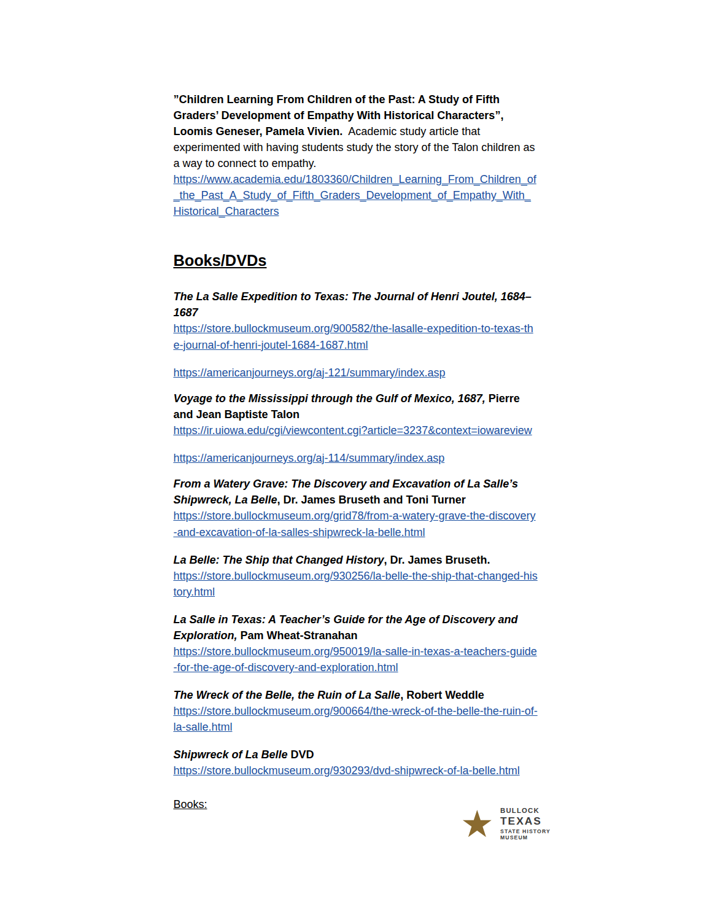”Children Learning From Children of the Past: A Study of Fifth Graders’ Development of Empathy With Historical Characters”, Loomis Geneser, Pamela Vivien. Academic study article that experimented with having students study the story of the Talon children as a way to connect to empathy.
https://www.academia.edu/1803360/Children_Learning_From_Children_of_the_Past_A_Study_of_Fifth_Graders_Development_of_Empathy_With_Historical_Characters
Books/DVDs
The La Salle Expedition to Texas: The Journal of Henri Joutel, 1684–1687 https://store.bullockmuseum.org/900582/the-lasalle-expedition-to-texas-the-journal-of-henri-joutel-1684-1687.html
https://americanjourneys.org/aj-121/summary/index.asp
Voyage to the Mississippi through the Gulf of Mexico, 1687, Pierre and Jean Baptiste Talon https://ir.uiowa.edu/cgi/viewcontent.cgi?article=3237&context=iowareview
https://americanjourneys.org/aj-114/summary/index.asp
From a Watery Grave: The Discovery and Excavation of La Salle’s Shipwreck, La Belle, Dr. James Bruseth and Toni Turner https://store.bullockmuseum.org/grid78/from-a-watery-grave-the-discovery-and-excavation-of-la-salles-shipwreck-la-belle.html
La Belle: The Ship that Changed History, Dr. James Bruseth. https://store.bullockmuseum.org/930256/la-belle-the-ship-that-changed-history.html
La Salle in Texas: A Teacher’s Guide for the Age of Discovery and Exploration, Pam Wheat-Stranahan https://store.bullockmuseum.org/950019/la-salle-in-texas-a-teachers-guide-for-the-age-of-discovery-and-exploration.html
The Wreck of the Belle, the Ruin of La Salle, Robert Weddle https://store.bullockmuseum.org/900664/the-wreck-of-the-belle-the-ruin-of-la-salle.html
Shipwreck of La Belle DVD https://store.bullockmuseum.org/930293/dvd-shipwreck-of-la-belle.html
Books:
★ BULLOCK TEXAS STATE HISTORY MUSEUM